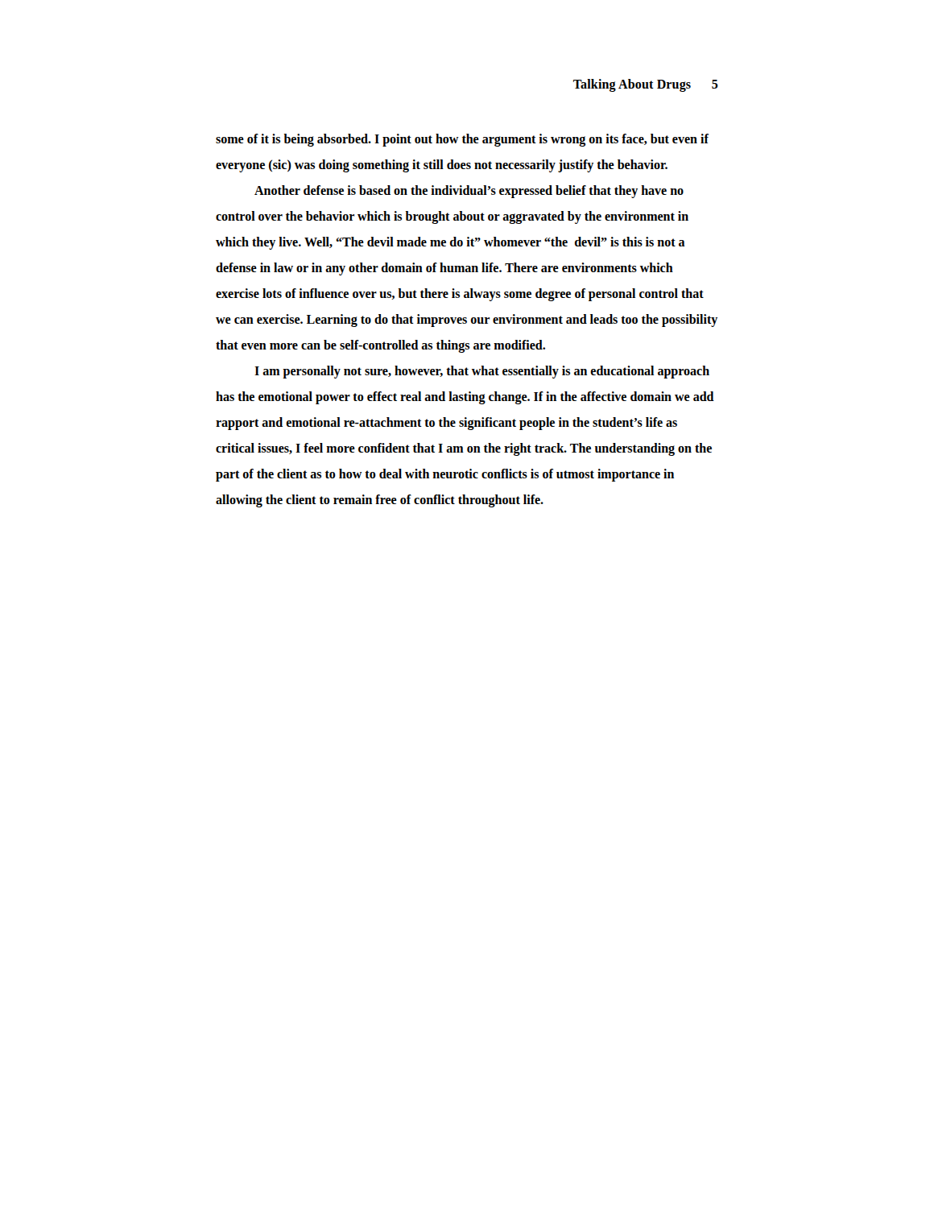Talking About Drugs5
some of it is being absorbed. I point out how the argument is wrong on its face, but even if everyone (sic) was doing something it still does not necessarily justify the behavior.
Another defense is based on the individual’s expressed belief that they have no control over the behavior which is brought about or aggravated by the environment in which they live. Well, “The devil made me do it” whomever “the devil” is this is not a defense in law or in any other domain of human life. There are environments which exercise lots of influence over us, but there is always some degree of personal control that we can exercise. Learning to do that improves our environment and leads too the possibility that even more can be self-controlled as things are modified.
I am personally not sure, however, that what essentially is an educational approach has the emotional power to effect real and lasting change. If in the affective domain we add rapport and emotional re-attachment to the significant people in the student’s life as critical issues, I feel more confident that I am on the right track. The understanding on the part of the client as to how to deal with neurotic conflicts is of utmost importance in allowing the client to remain free of conflict throughout life.